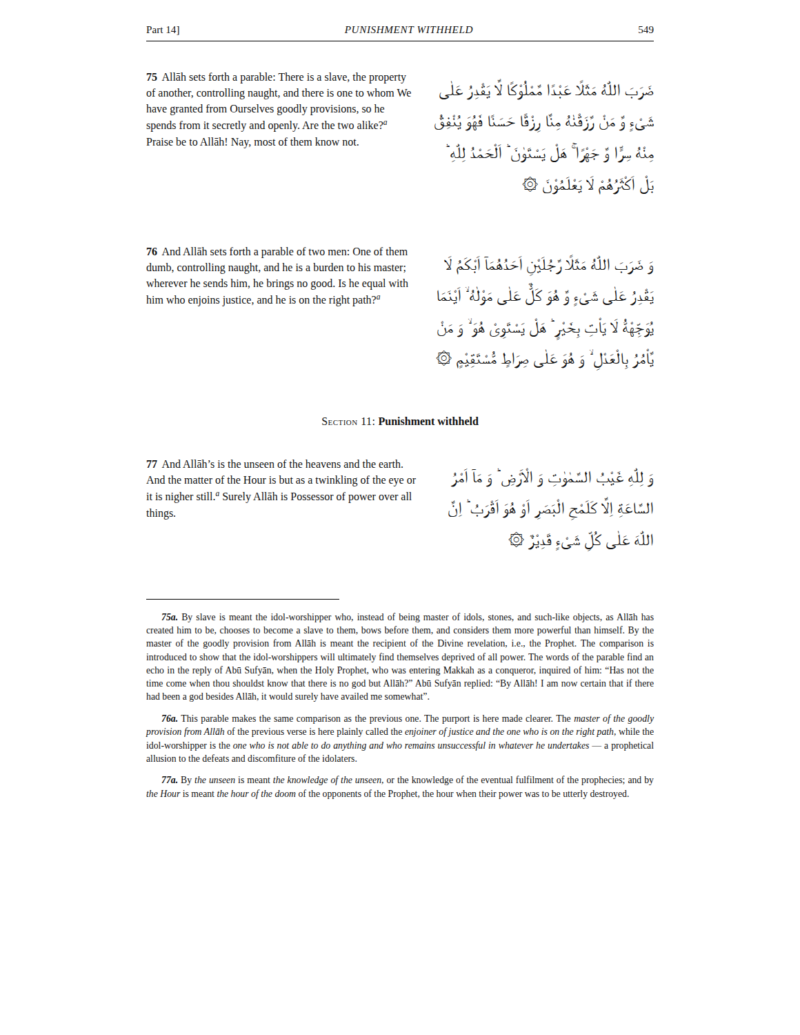Part 14] Punishment Withheld 549
75 Allāh sets forth a parable: There is a slave, the property of another, controlling naught, and there is one to whom We have granted from Ourselves goodly provisions, so he spends from it secretly and openly. Are the two alike?a Praise be to Allāh! Nay, most of them know not.
ضَرَبَ اللّٰهُ مَثَلًا عَبْدًا مَّمْلُوْكًا لَّا يَقْدِرُ عَلٰى شَىْءٍ وَّ مَنْ رَّزَقْنٰهُ مِنَّا رِزْقًا حَسَنًا فَهُوَ يُنْفِقُ مِنْهُ سِرًّا وَّ جَهْرًا ۚ هَلْ يَسْتَوٰنَ ؕ اَلْحَمْدُ لِلّٰهِ ؕ بَلْ اَكْثَرُهُمْ لَا يَعْلَمُوْنَ ۞
76 And Allāh sets forth a parable of two men: One of them dumb, controlling naught, and he is a burden to his master; wherever he sends him, he brings no good. Is he equal with him who enjoins justice, and he is on the right path?a
وَ ضَرَبَ اللّٰهُ مَثَلًا رَّجُلَيْنِ اَحَدُهُمَآ اَبْكَمُ لَا يَقْدِرُ عَلٰى شَىْءٍ وَّ هُوَ كَلٌّ عَلٰى مَوْلٰهُ ۙ اَيْنَمَا يُوَجِّهْهُّ لَا يَاْتِ بِخَيْرٍ ؕ هَلْ يَسْتَوِىْ هُوَ ۙ وَ مَنْ يَّاْمُرُ بِالْعَدْلِ ۙ وَ هُوَ عَلٰى صِرَاطٍ مُّسْتَقِيْمٍ ۞
Section 11: Punishment withheld
77 And Allāh’s is the unseen of the heavens and the earth. And the matter of the Hour is but as a twinkling of the eye or it is nigher still.a Surely Allāh is Possessor of power over all things.
وَ لِلّٰهِ غَيْبُ السَّمٰوٰتِ وَ الْاَرْضِ ؕ وَ مَآ اَمْرُ السَّاعَةِ اِلَّا كَلَمْحِ الْبَصَرِ اَوْ هُوَ اَقْرَبُ ؕ اِنَّ اللّٰهَ عَلٰى كُلِّ شَىْءٍ قَدِيْرٌ ۞
75a. By slave is meant the idol-worshipper who, instead of being master of idols, stones, and such-like objects, as Allāh has created him to be, chooses to become a slave to them, bows before them, and considers them more powerful than himself. By the master of the goodly provision from Allāh is meant the recipient of the Divine revelation, i.e., the Prophet. The comparison is introduced to show that the idol-worshippers will ultimately find themselves deprived of all power. The words of the parable find an echo in the reply of Abū Sufyān, when the Holy Prophet, who was entering Makkah as a conqueror, inquired of him: “Has not the time come when thou shouldst know that there is no god but Allāh?” Abū Sufyān replied: “By Allāh! I am now certain that if there had been a god besides Allāh, it would surely have availed me somewhat”.
76a. This parable makes the same comparison as the previous one. The purport is here made clearer. The master of the goodly provision from Allāh of the previous verse is here plainly called the enjoiner of justice and the one who is on the right path, while the idol-worshipper is the one who is not able to do anything and who remains unsuccessful in whatever he undertakes — a prophetical allusion to the defeats and discomfiture of the idolaters.
77a. By the unseen is meant the knowledge of the unseen, or the knowledge of the eventual fulfilment of the prophecies; and by the Hour is meant the hour of the doom of the opponents of the Prophet, the hour when their power was to be utterly destroyed.